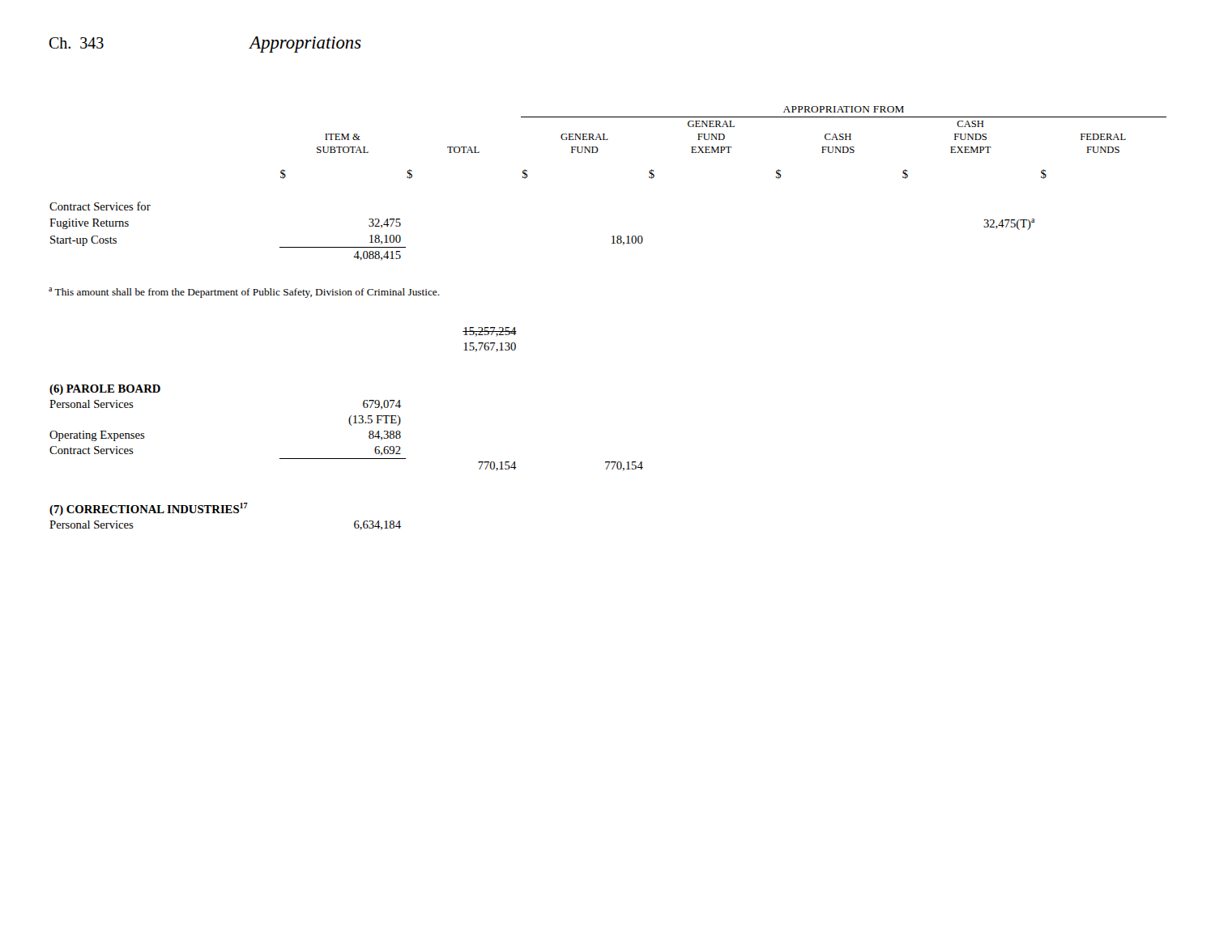Ch. 343
Appropriations
| | | | APPROPRIATION FROM |
| | ITEM & SUBTOTAL | TOTAL | GENERAL FUND | GENERAL FUND EXEMPT | CASH FUNDS | CASH FUNDS EXEMPT | FEDERAL FUNDS |
| | $ | $ | $ | $ | $ | $ | $ |
| Contract Services for | | | | | | | |
| Fugitive Returns | 32,475 | | | | | 32,475(T) a | |
| Start-up Costs | 18,100 | | 18,100 | | | | |
| | 4,088,415 | | | | | | |
a This amount shall be from the Department of Public Safety, Division of Criminal Justice.
| | | 15,257,254 | | | | | |
| | | 15,767,130 | | | | | |
| (6) PAROLE BOARD |
| Personal Services | 679,074 | | | | | | |
| | (13.5 FTE) | | | | | | |
| Operating Expenses | 84,388 | | | | | | |
| Contract Services | 6,692 | | | | | | |
| | | 770,154 | 770,154 | | | | |
| (7) CORRECTIONAL INDUSTRIES 17 |
| Personal Services | 6,634,184 | | | | | | |